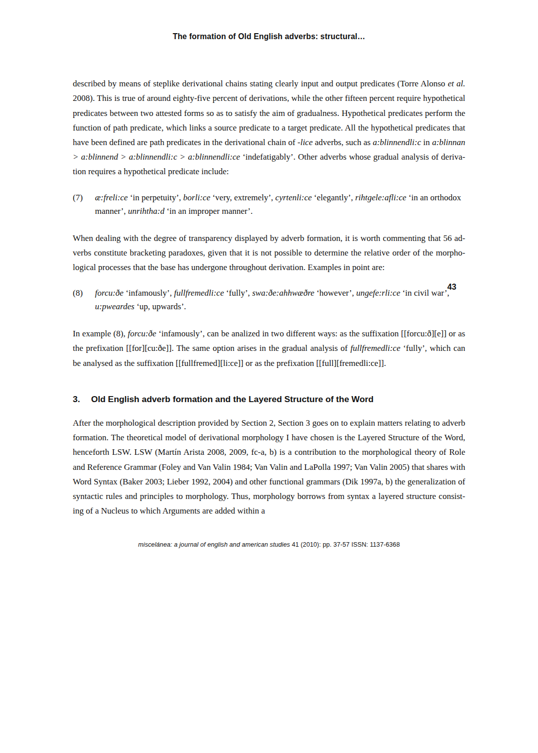The formation of Old English adverbs: structural…
described by means of steplike derivational chains stating clearly input and output predicates (Torre Alonso et al. 2008). This is true of around eighty-five percent of derivations, while the other fifteen percent require hypothetical predicates between two attested forms so as to satisfy the aim of gradualness. Hypothetical predicates perform the function of path predicate, which links a source predicate to a target predicate. All the hypothetical predicates that have been defined are path predicates in the derivational chain of -lice adverbs, such as a:blinnendli:c in a:blinnan > a:blinnend > a:blinnendli:c > a:blinnendli:ce ‘indefatigably’. Other adverbs whose gradual analysis of derivation requires a hypothetical predicate include:
(7) æ:freli:ce ‘in perpetuity’, borli:ce ‘very, extremely’, cyrtenli:ce ‘elegantly’, rihtgele:afli:ce ‘in an orthodox manner’, unrihtha:d ‘in an improper manner’.
When dealing with the degree of transparency displayed by adverb formation, it is worth commenting that 56 adverbs constitute bracketing paradoxes, given that it is not possible to determine the relative order of the morphological processes that the base has undergone throughout derivation. Examples in point are:
43
(8) forcu:ðe ‘infamously’, fullfremedli:ce ‘fully’, swa:ðe:ahhwæðre ‘however’, ungefe:rli:ce ‘in civil war’, u:pweardes ‘up, upwards’.
In example (8), forcu:ðe ‘infamously’, can be analized in two different ways: as the suffixation [[forcu:ð][e]] or as the prefixation [[for][cu:ðe]]. The same option arises in the gradual analysis of fullfremedli:ce ‘fully’, which can be analysed as the suffixation [[fullfremed][li:ce]] or as the prefixation [[full][fremedli:ce]].
3. Old English adverb formation and the Layered Structure of the Word
After the morphological description provided by Section 2, Section 3 goes on to explain matters relating to adverb formation. The theoretical model of derivational morphology I have chosen is the Layered Structure of the Word, henceforth LSW. LSW (Martín Arista 2008, 2009, fc-a, b) is a contribution to the morphological theory of Role and Reference Grammar (Foley and Van Valin 1984; Van Valin and LaPolla 1997; Van Valin 2005) that shares with Word Syntax (Baker 2003; Lieber 1992, 2004) and other functional grammars (Dik 1997a, b) the generalization of syntactic rules and principles to morphology. Thus, morphology borrows from syntax a layered structure consisting of a Nucleus to which Arguments are added within a
miscelánea: a journal of english and american studies 41 (2010): pp. 37-57 ISSN: 1137-6368